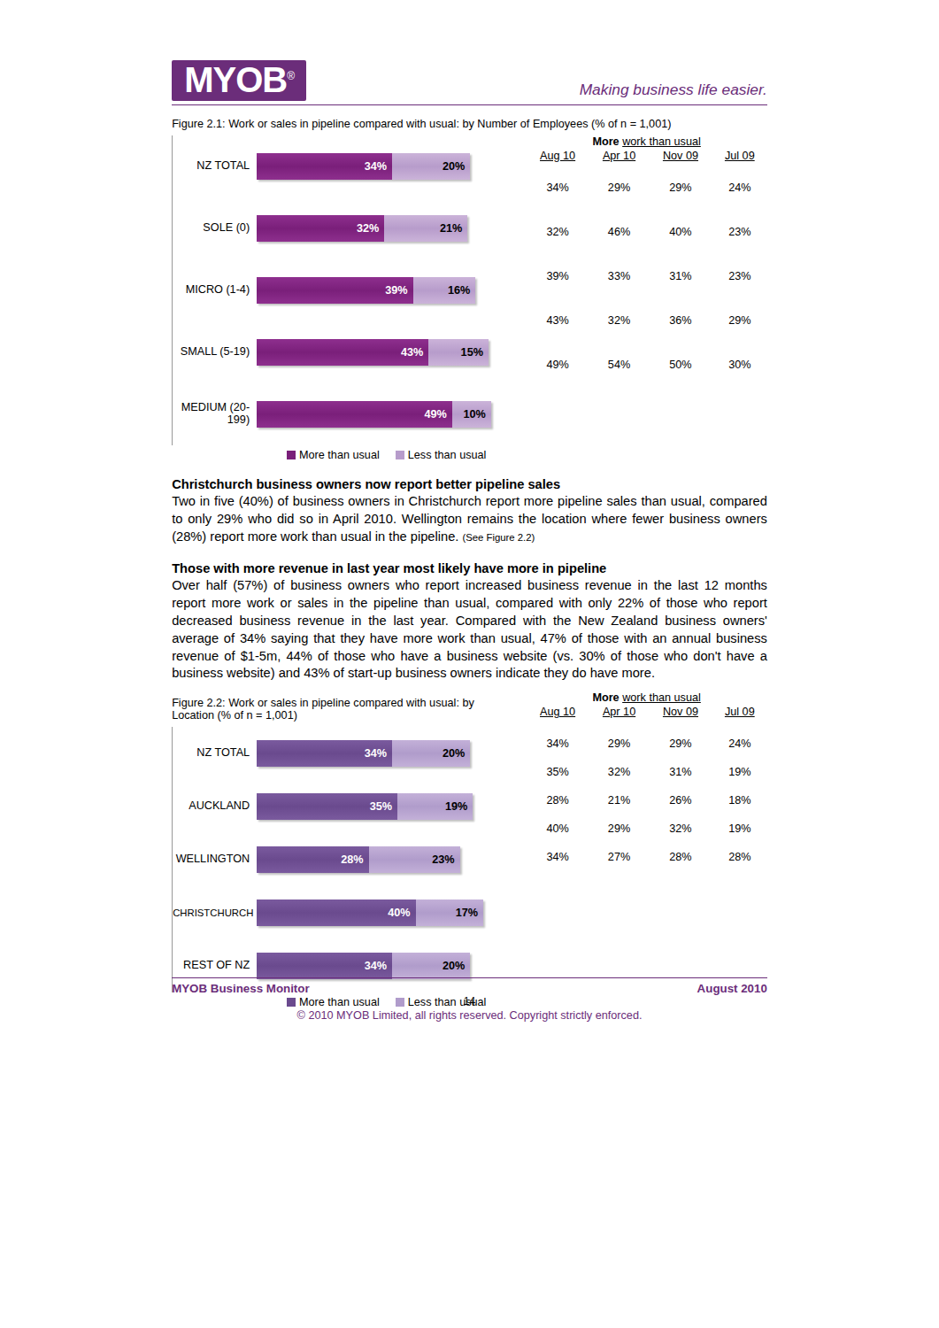MYOB®
Making business life easier.
Figure 2.1: Work or sales in pipeline compared with usual: by Number of Employees (% of n = 1,001)
NZ TOTAL
34%
20%
SOLE (0)
32%
21%
MICRO (1-4)
39%
16%
SMALL (5-19)
43%
15%
MEDIUM (20-199)
49%
10%
More than usual Less than usual
More work than usual
| Aug 10 | Apr 10 | Nov 09 | Jul 09 |
| --- | --- | --- | --- |
| 34% | 29% | 29% | 24% |
| 32% | 46% | 40% | 23% |
| 39% | 33% | 31% | 23% |
| 43% | 32% | 36% | 29% |
| 49% | 54% | 50% | 30% |
Christchurch business owners now report better pipeline sales
Two in five (40%) of business owners in Christchurch report more pipeline sales than usual, compared to only 29% who did so in April 2010. Wellington remains the location where fewer business owners (28%) report more work than usual in the pipeline. (See Figure 2.2)
Those with more revenue in last year most likely have more in pipeline
Over half (57%) of business owners who report increased business revenue in the last 12 months report more work or sales in the pipeline than usual, compared with only 22% of those who report decreased business revenue in the last year. Compared with the New Zealand business owners' average of 34% saying that they have more work than usual, 47% of those with an annual business revenue of $1-5m, 44% of those who have a business website (vs. 30% of those who don't have a business website) and 43% of start-up business owners indicate they do have more.
Figure 2.2: Work or sales in pipeline compared with usual: by Location (% of n = 1,001)
NZ TOTAL
34%
20%
AUCKLAND
35%
19%
WELLINGTON
28%
23%
CHRISTCHURCH
40%
17%
REST OF NZ
34%
20%
More than usual Less than usual
More work than usual
| Aug 10 | Apr 10 | Nov 09 | Jul 09 |
| --- | --- | --- | --- |
| 34% | 29% | 29% | 24% |
| 35% | 32% | 31% | 19% |
| 28% | 21% | 26% | 18% |
| 40% | 29% | 32% | 19% |
| 34% | 27% | 28% | 28% |
MYOB Business Monitor August 2010
14
© 2010 MYOB Limited, all rights reserved. Copyright strictly enforced.